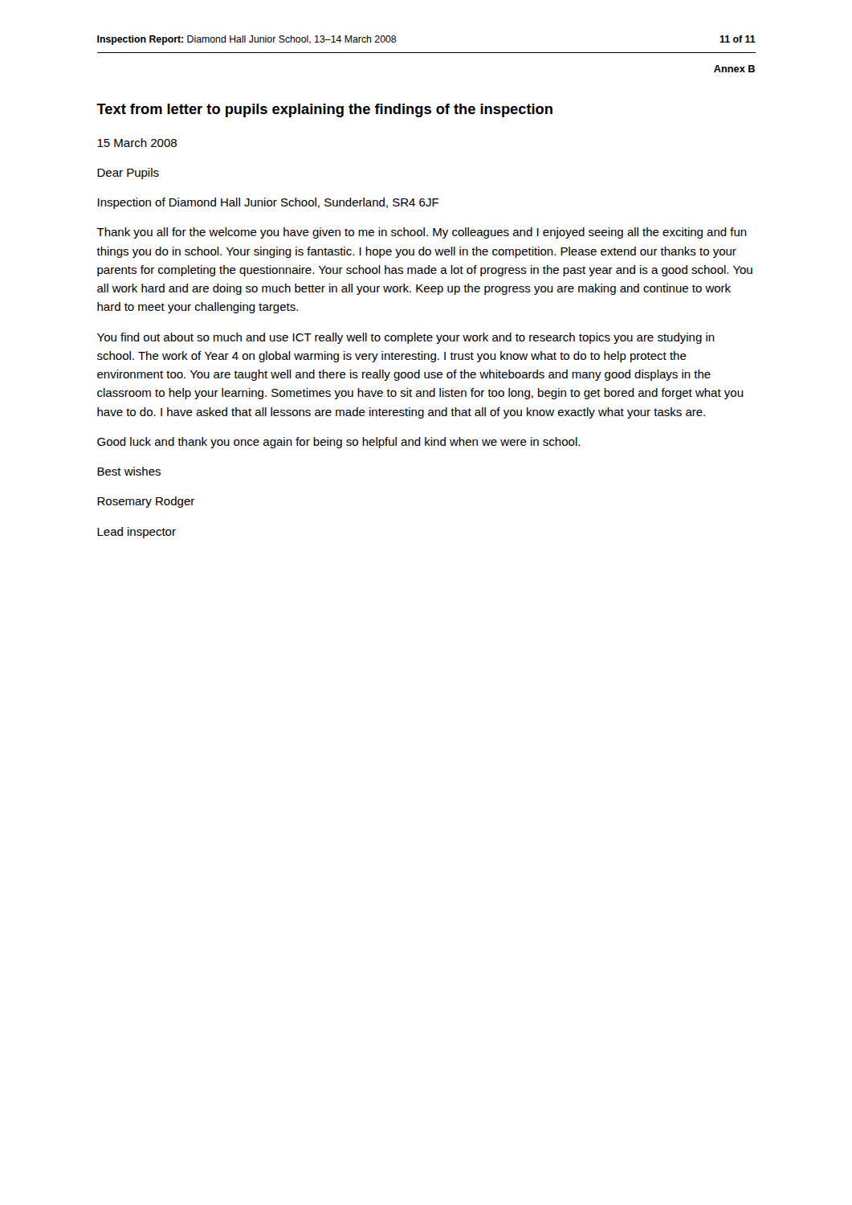Inspection Report: Diamond Hall Junior School, 13–14 March 2008
11 of 11
Annex B
Text from letter to pupils explaining the findings of the inspection
15 March 2008
Dear Pupils
Inspection of Diamond Hall Junior School, Sunderland, SR4 6JF
Thank you all for the welcome you have given to me in school. My colleagues and I enjoyed seeing all the exciting and fun things you do in school. Your singing is fantastic. I hope you do well in the competition. Please extend our thanks to your parents for completing the questionnaire. Your school has made a lot of progress in the past year and is a good school. You all work hard and are doing so much better in all your work. Keep up the progress you are making and continue to work hard to meet your challenging targets.
You find out about so much and use ICT really well to complete your work and to research topics you are studying in school. The work of Year 4 on global warming is very interesting. I trust you know what to do to help protect the environment too. You are taught well and there is really good use of the whiteboards and many good displays in the classroom to help your learning. Sometimes you have to sit and listen for too long, begin to get bored and forget what you have to do. I have asked that all lessons are made interesting and that all of you know exactly what your tasks are.
Good luck and thank you once again for being so helpful and kind when we were in school.
Best wishes
Rosemary Rodger
Lead inspector